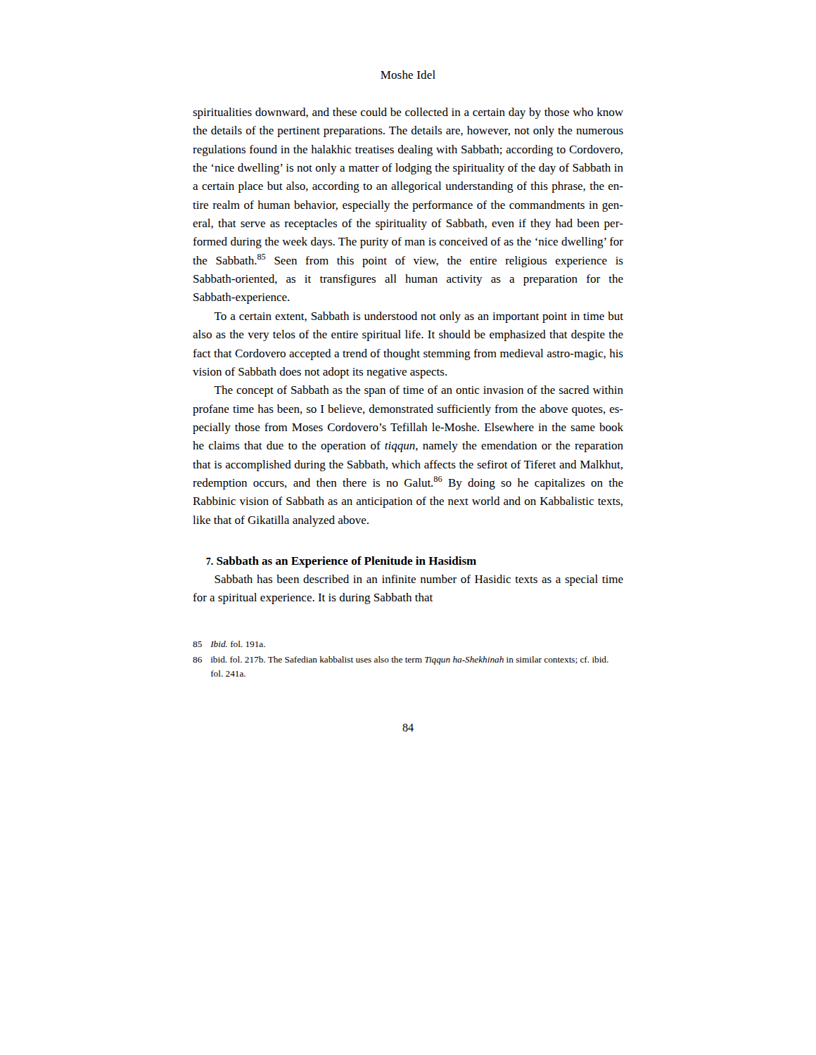Moshe Idel
spiritualities downward, and these could be collected in a certain day by those who know the details of the pertinent preparations. The details are, however, not only the numerous regulations found in the halakhic treatises dealing with Sabbath; according to Cordovero, the ‘nice dwelling’ is not only a matter of lodging the spirituality of the day of Sabbath in a certain place but also, according to an allegorical understanding of this phrase, the entire realm of human behavior, especially the performance of the commandments in general, that serve as receptacles of the spirituality of Sabbath, even if they had been performed during the week days. The purity of man is conceived of as the ‘nice dwelling’ for the Sabbath.85 Seen from this point of view, the entire religious experience is Sabbath‑oriented, as it transfigures all human activity as a preparation for the Sabbath‑experience.
To a certain extent, Sabbath is understood not only as an important point in time but also as the very telos of the entire spiritual life. It should be emphasized that despite the fact that Cordovero accepted a trend of thought stemming from medieval astro‑magic, his vision of Sabbath does not adopt its negative aspects.
The concept of Sabbath as the span of time of an ontic invasion of the sacred within profane time has been, so I believe, demonstrated sufficiently from the above quotes, especially those from Moses Cordovero’s Tefillah le‑Moshe. Elsewhere in the same book he claims that due to the operation of tiqqun, namely the emendation or the reparation that is accomplished during the Sabbath, which affects the sefirot of Tiferet and Malkhut, redemption occurs, and then there is no Galut.86 By doing so he capitalizes on the Rabbinic vision of Sabbath as an anticipation of the next world and on Kabbalistic texts, like that of Gikatilla analyzed above.
7. Sabbath as an Experience of Plenitude in Hasidism
Sabbath has been described in an infinite number of Hasidic texts as a special time for a spiritual experience. It is during Sabbath that
85
Ibid. fol. 191a.
86
ibid. fol. 217b. The Safedian kabbalist uses also the term Tiqqun ha‑Shekhinah in similar contexts; cf. ibid. fol. 241a.
84